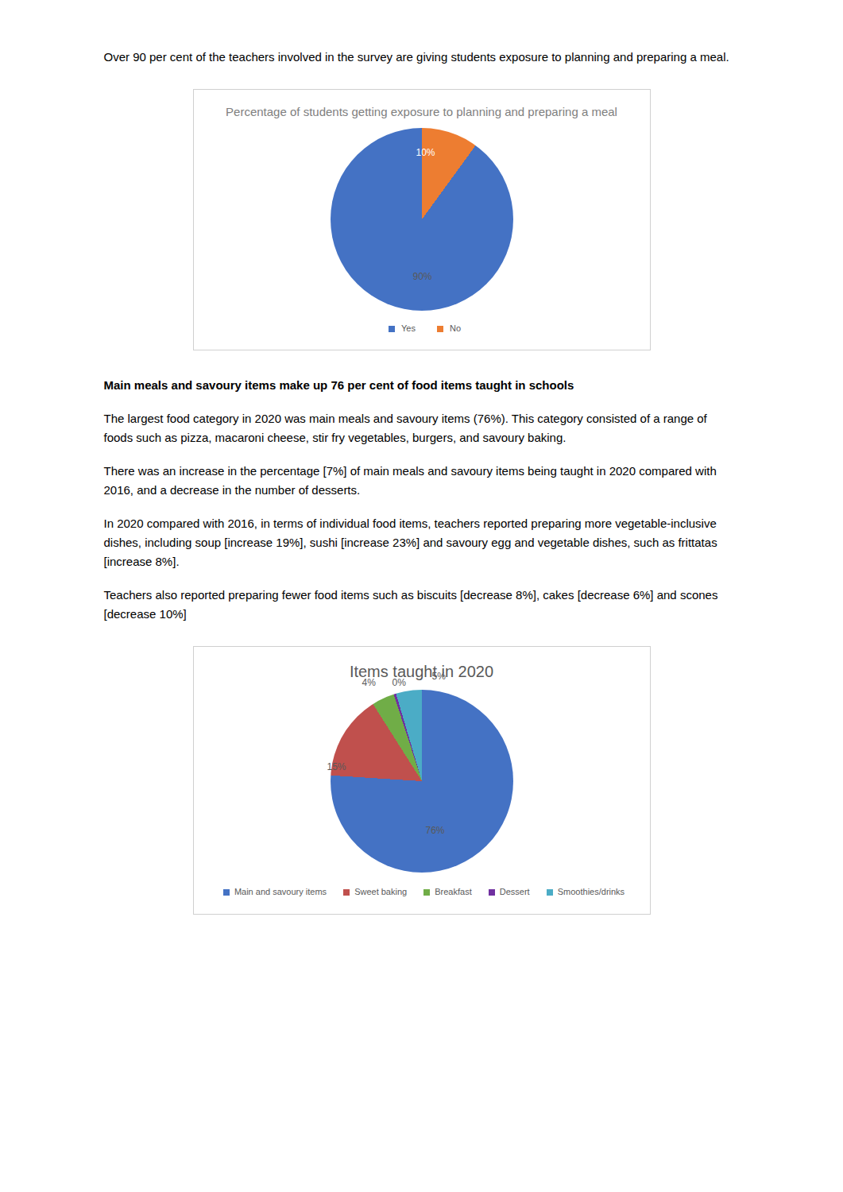Over 90 per cent of the teachers involved in the survey are giving students exposure to planning and preparing a meal.
Percentage of students getting exposure to planning and preparing a meal
10%
90%
Yes No
Main meals and savoury items make up 76 per cent of food items taught in schools
The largest food category in 2020 was main meals and savoury items (76%). This category consisted of a range of foods such as pizza, macaroni cheese, stir fry vegetables, burgers, and savoury baking.
There was an increase in the percentage [7%] of main meals and savoury items being taught in 2020 compared with 2016, and a decrease in the number of desserts.
In 2020 compared with 2016, in terms of individual food items, teachers reported preparing more vegetable-inclusive dishes, including soup [increase 19%], sushi [increase 23%] and savoury egg and vegetable dishes, such as frittatas [increase 8%].
Teachers also reported preparing fewer food items such as biscuits [decrease 8%], cakes [decrease 6%] and scones [decrease 10%]
Items taught in 2020
4%
0%
5%
15%
76%
Main and savoury items Sweet baking Breakfast Dessert Smoothies/drinks